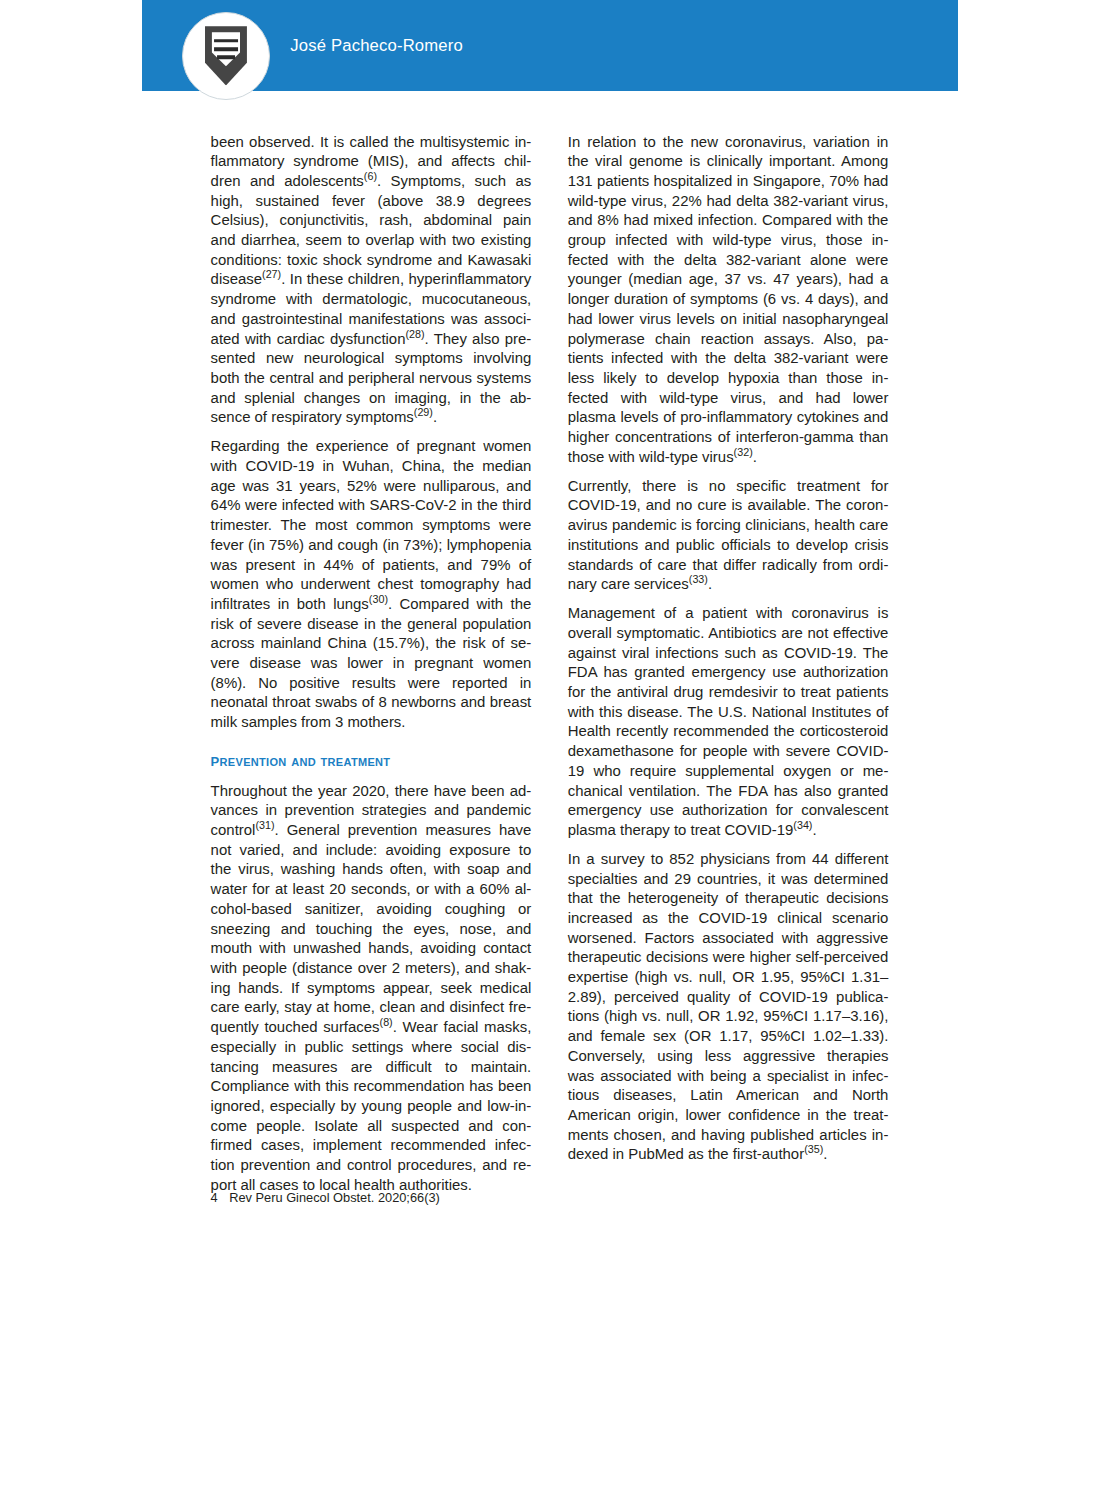José Pacheco-Romero
been observed. It is called the multisystemic inflammatory syndrome (MIS), and affects children and adolescents(6). Symptoms, such as high, sustained fever (above 38.9 degrees Celsius), conjunctivitis, rash, abdominal pain and diarrhea, seem to overlap with two existing conditions: toxic shock syndrome and Kawasaki disease(27). In these children, hyperinflammatory syndrome with dermatologic, mucocutaneous, and gastrointestinal manifestations was associated with cardiac dysfunction(28). They also presented new neurological symptoms involving both the central and peripheral nervous systems and splenial changes on imaging, in the absence of respiratory symptoms(29).
Regarding the experience of pregnant women with COVID-19 in Wuhan, China, the median age was 31 years, 52% were nulliparous, and 64% were infected with SARS-CoV-2 in the third trimester. The most common symptoms were fever (in 75%) and cough (in 73%); lymphopenia was present in 44% of patients, and 79% of women who underwent chest tomography had infiltrates in both lungs(30). Compared with the risk of severe disease in the general population across mainland China (15.7%), the risk of severe disease was lower in pregnant women (8%). No positive results were reported in neonatal throat swabs of 8 newborns and breast milk samples from 3 mothers.
Prevention and treatment
Throughout the year 2020, there have been advances in prevention strategies and pandemic control(31). General prevention measures have not varied, and include: avoiding exposure to the virus, washing hands often, with soap and water for at least 20 seconds, or with a 60% alcohol-based sanitizer, avoiding coughing or sneezing and touching the eyes, nose, and mouth with unwashed hands, avoiding contact with people (distance over 2 meters), and shaking hands. If symptoms appear, seek medical care early, stay at home, clean and disinfect frequently touched surfaces(8). Wear facial masks, especially in public settings where social distancing measures are difficult to maintain. Compliance with this recommendation has been ignored, especially by young people and low-income people. Isolate all suspected and confirmed cases, implement recommended infection prevention and control procedures, and report all cases to local health authorities.
In relation to the new coronavirus, variation in the viral genome is clinically important. Among 131 patients hospitalized in Singapore, 70% had wild-type virus, 22% had delta 382-variant virus, and 8% had mixed infection. Compared with the group infected with wild-type virus, those infected with the delta 382-variant alone were younger (median age, 37 vs. 47 years), had a longer duration of symptoms (6 vs. 4 days), and had lower virus levels on initial nasopharyngeal polymerase chain reaction assays. Also, patients infected with the delta 382-variant were less likely to develop hypoxia than those infected with wild-type virus, and had lower plasma levels of pro-inflammatory cytokines and higher concentrations of interferon-gamma than those with wild-type virus(32).
Currently, there is no specific treatment for COVID-19, and no cure is available. The coronavirus pandemic is forcing clinicians, health care institutions and public officials to develop crisis standards of care that differ radically from ordinary care services(33).
Management of a patient with coronavirus is overall symptomatic. Antibiotics are not effective against viral infections such as COVID-19. The FDA has granted emergency use authorization for the antiviral drug remdesivir to treat patients with this disease. The U.S. National Institutes of Health recently recommended the corticosteroid dexamethasone for people with severe COVID-19 who require supplemental oxygen or mechanical ventilation. The FDA has also granted emergency use authorization for convalescent plasma therapy to treat COVID-19(34).
In a survey to 852 physicians from 44 different specialties and 29 countries, it was determined that the heterogeneity of therapeutic decisions increased as the COVID-19 clinical scenario worsened. Factors associated with aggressive therapeutic decisions were higher self-perceived expertise (high vs. null, OR 1.95, 95%CI 1.31–2.89), perceived quality of COVID-19 publications (high vs. null, OR 1.92, 95%CI 1.17–3.16), and female sex (OR 1.17, 95%CI 1.02–1.33). Conversely, using less aggressive therapies was associated with being a specialist in infectious diseases, Latin American and North American origin, lower confidence in the treatments chosen, and having published articles indexed in PubMed as the first-author(35).
4 Rev Peru Ginecol Obstet. 2020;66(3)